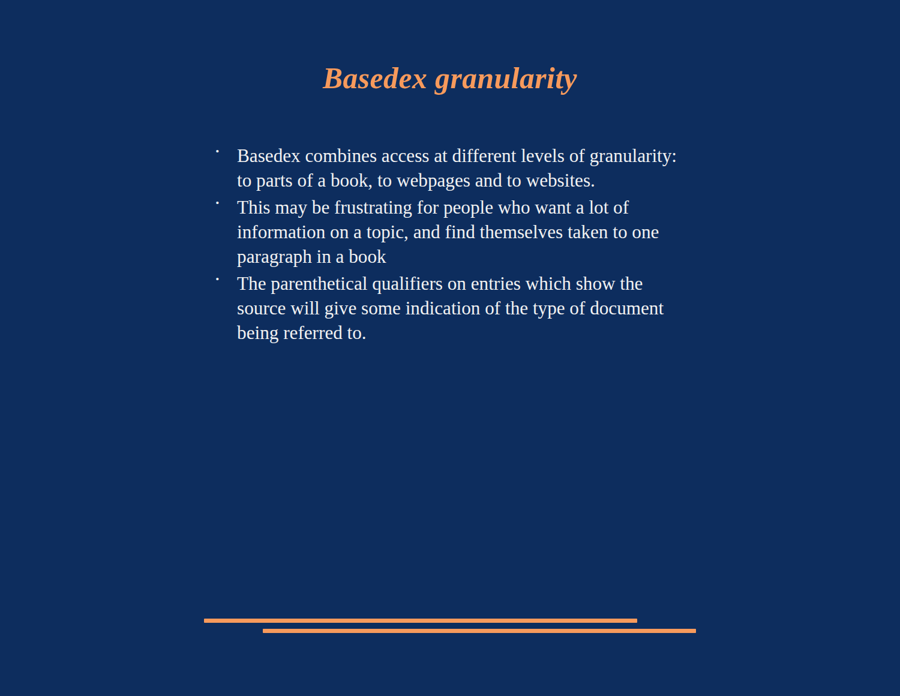Basedex granularity
Basedex combines access at different levels of granularity: to parts of a book, to webpages and to websites.
This may be frustrating for people who want a lot of information on a topic, and find themselves taken to one paragraph in a book
The parenthetical qualifiers on entries which show the source will give some indication of the type of document being referred to.